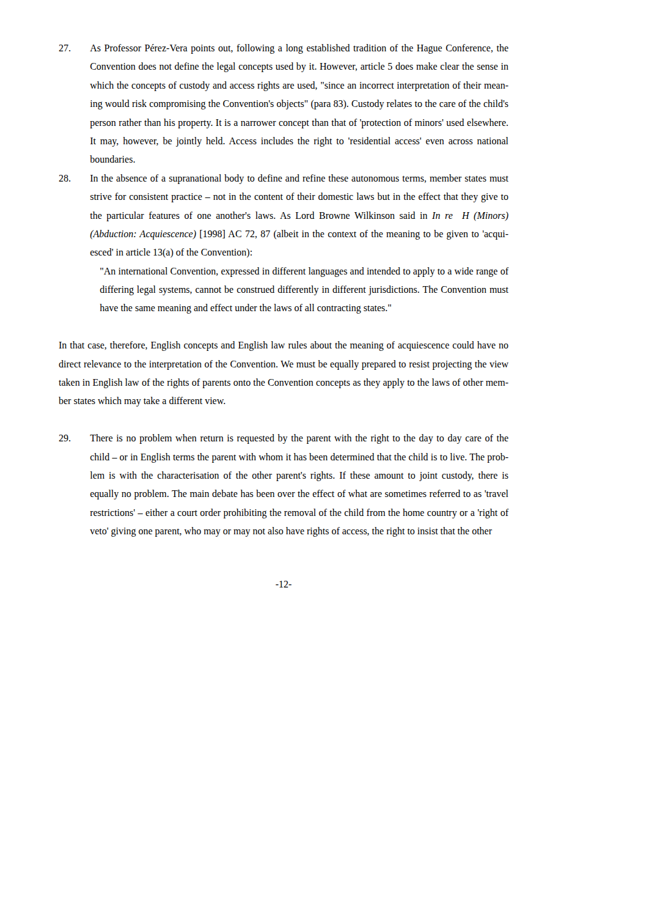27.
As Professor Pérez-Vera points out, following a long established tradition of the Hague Conference, the Convention does not define the legal concepts used by it. However, article 5 does make clear the sense in which the concepts of custody and access rights are used, "since an incorrect interpretation of their meaning would risk compromising the Convention's objects" (para 83). Custody relates to the care of the child's person rather than his property. It is a narrower concept than that of 'protection of minors' used elsewhere. It may, however, be jointly held. Access includes the right to 'residential access' even across national boundaries.
28.
In the absence of a supranational body to define and refine these autonomous terms, member states must strive for consistent practice – not in the content of their domestic laws but in the effect that they give to the particular features of one another's laws. As Lord Browne Wilkinson said in In re H (Minors) (Abduction: Acquiescence) [1998] AC 72, 87 (albeit in the context of the meaning to be given to 'acquiesced' in article 13(a) of the Convention):
"An international Convention, expressed in different languages and intended to apply to a wide range of differing legal systems, cannot be construed differently in different jurisdictions. The Convention must have the same meaning and effect under the laws of all contracting states."
In that case, therefore, English concepts and English law rules about the meaning of acquiescence could have no direct relevance to the interpretation of the Convention. We must be equally prepared to resist projecting the view taken in English law of the rights of parents onto the Convention concepts as they apply to the laws of other member states which may take a different view.
29.
There is no problem when return is requested by the parent with the right to the day to day care of the child – or in English terms the parent with whom it has been determined that the child is to live. The problem is with the characterisation of the other parent's rights. If these amount to joint custody, there is equally no problem. The main debate has been over the effect of what are sometimes referred to as 'travel restrictions' – either a court order prohibiting the removal of the child from the home country or a 'right of veto' giving one parent, who may or may not also have rights of access, the right to insist that the other
-12-